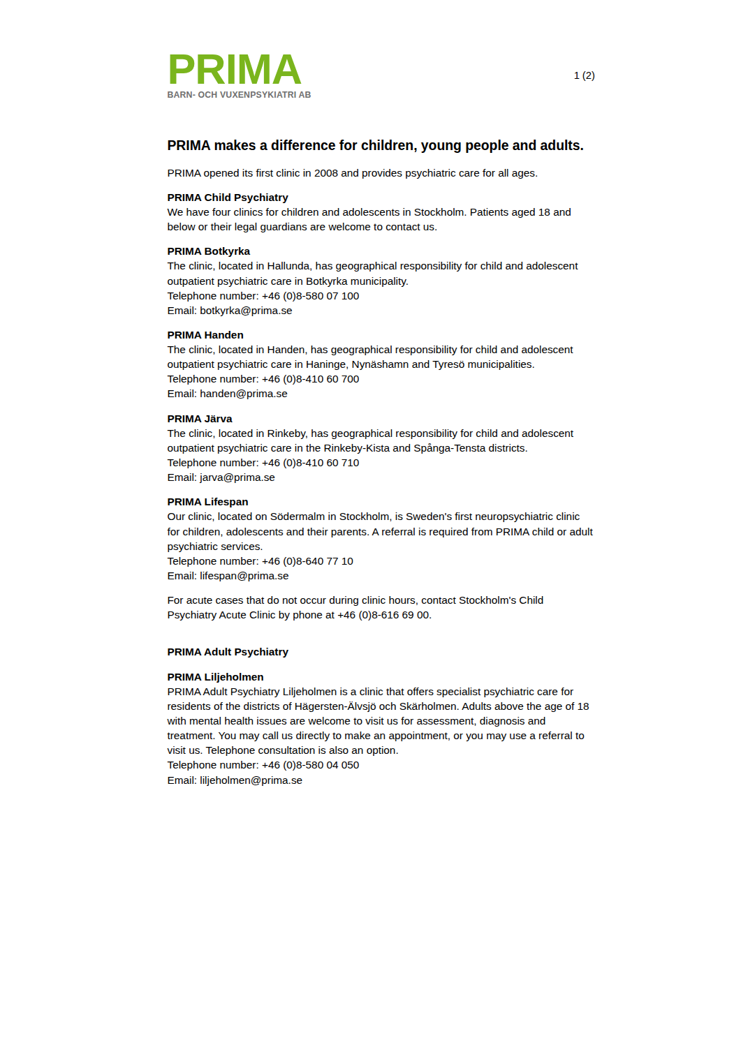PRIMA BARN- OCH VUXENPSYKIATRI AB
1 (2)
PRIMA makes a difference for children, young people and adults.
PRIMA opened its first clinic in 2008 and provides psychiatric care for all ages.
PRIMA Child Psychiatry
We have four clinics for children and adolescents in Stockholm. Patients aged 18 and below or their legal guardians are welcome to contact us.
PRIMA Botkyrka
The clinic, located in Hallunda, has geographical responsibility for child and adolescent outpatient psychiatric care in Botkyrka municipality.
Telephone number: +46 (0)8-580 07 100
Email: botkyrka@prima.se
PRIMA Handen
The clinic, located in Handen, has geographical responsibility for child and adolescent outpatient psychiatric care in Haninge, Nynäshamn and Tyresö municipalities.
Telephone number: +46 (0)8-410 60 700
Email: handen@prima.se
PRIMA Järva
The clinic, located in Rinkeby, has geographical responsibility for child and adolescent outpatient psychiatric care in the Rinkeby-Kista and Spånga-Tensta districts.
Telephone number: +46 (0)8-410 60 710
Email: jarva@prima.se
PRIMA Lifespan
Our clinic, located on Södermalm in Stockholm, is Sweden's first neuropsychiatric clinic for children, adolescents and their parents. A referral is required from PRIMA child or adult psychiatric services.
Telephone number: +46 (0)8-640 77 10
Email: lifespan@prima.se
For acute cases that do not occur during clinic hours, contact Stockholm's Child Psychiatry Acute Clinic by phone at +46 (0)8-616 69 00.
PRIMA Adult Psychiatry
PRIMA Liljeholmen
PRIMA Adult Psychiatry Liljeholmen is a clinic that offers specialist psychiatric care for residents of the districts of Hägersten-Älvsjö och Skärholmen. Adults above the age of 18 with mental health issues are welcome to visit us for assessment, diagnosis and treatment. You may call us directly to make an appointment, or you may use a referral to visit us. Telephone consultation is also an option.
Telephone number: +46 (0)8-580 04 050
Email: liljeholmen@prima.se